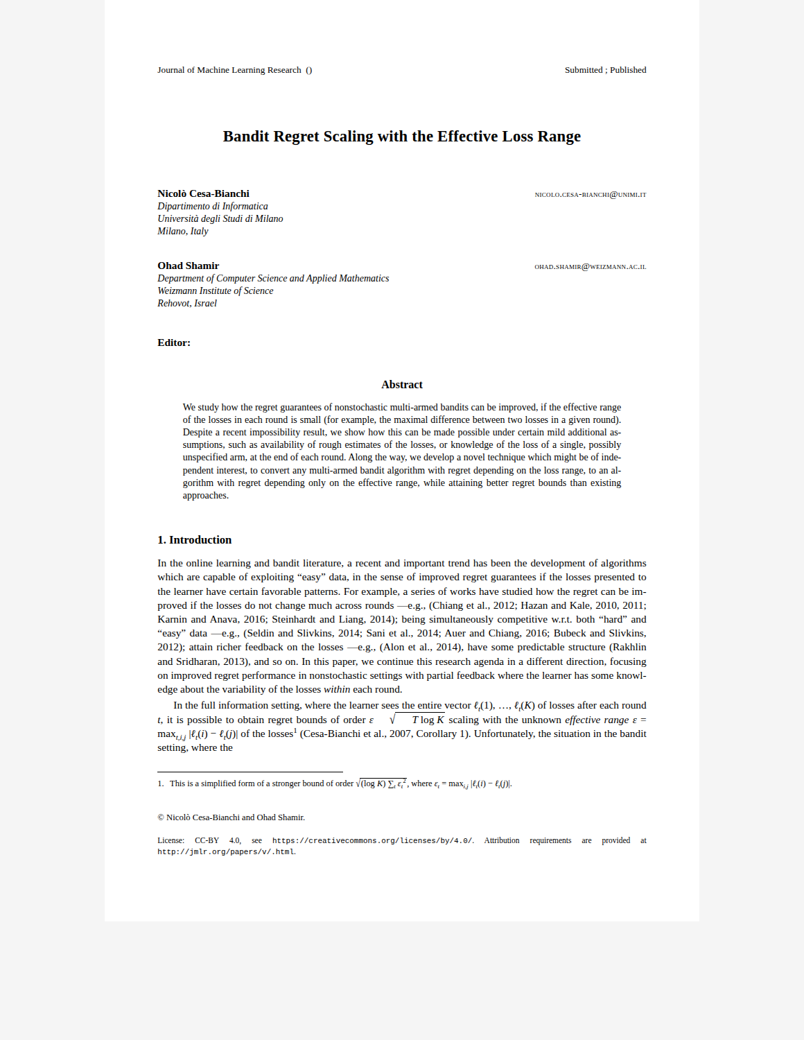Journal of Machine Learning Research () Submitted ; Published
Bandit Regret Scaling with the Effective Loss Range
Nicolò Cesa-Bianchi nicolo.cesa-bianchi@unimi.it
Dipartimento di Informatica
Università degli Studi di Milano
Milano, Italy
Ohad Shamir ohad.shamir@weizmann.ac.il
Department of Computer Science and Applied Mathematics
Weizmann Institute of Science
Rehovot, Israel
Editor:
Abstract
We study how the regret guarantees of nonstochastic multi-armed bandits can be improved, if the effective range of the losses in each round is small (for example, the maximal difference between two losses in a given round). Despite a recent impossibility result, we show how this can be made possible under certain mild additional assumptions, such as availability of rough estimates of the losses, or knowledge of the loss of a single, possibly unspecified arm, at the end of each round. Along the way, we develop a novel technique which might be of independent interest, to convert any multi-armed bandit algorithm with regret depending on the loss range, to an algorithm with regret depending only on the effective range, while attaining better regret bounds than existing approaches.
1. Introduction
In the online learning and bandit literature, a recent and important trend has been the development of algorithms which are capable of exploiting “easy” data, in the sense of improved regret guarantees if the losses presented to the learner have certain favorable patterns. For example, a series of works have studied how the regret can be improved if the losses do not change much across rounds —e.g., (Chiang et al., 2012; Hazan and Kale, 2010, 2011; Karnin and Anava, 2016; Steinhardt and Liang, 2014); being simultaneously competitive w.r.t. both “hard” and “easy” data —e.g., (Seldin and Slivkins, 2014; Sani et al., 2014; Auer and Chiang, 2016; Bubeck and Slivkins, 2012); attain richer feedback on the losses —e.g., (Alon et al., 2014), have some predictable structure (Rakhlin and Sridharan, 2013), and so on. In this paper, we continue this research agenda in a different direction, focusing on improved regret performance in nonstochastic settings with partial feedback where the learner has some knowledge about the variability of the losses within each round.
In the full information setting, where the learner sees the entire vector ℓt(1), …, ℓt(K) of losses after each round t, it is possible to obtain regret bounds of order ε√T log K scaling with the unknown effective range ε = maxt,i,j |ℓt(i) − ℓt(j)| of the losses1 (Cesa-Bianchi et al., 2007, Corollary 1). Unfortunately, the situation in the bandit setting, where the
1. This is a simplified form of a stronger bound of order √(log K) ∑t εt2, where εt = maxi,j |ℓt(i) − ℓt(j)|.
© Nicolò Cesa-Bianchi and Ohad Shamir.
License: CC-BY 4.0, see https://creativecommons.org/licenses/by/4.0/. Attribution requirements are provided at http://jmlr.org/papers/v/.html.